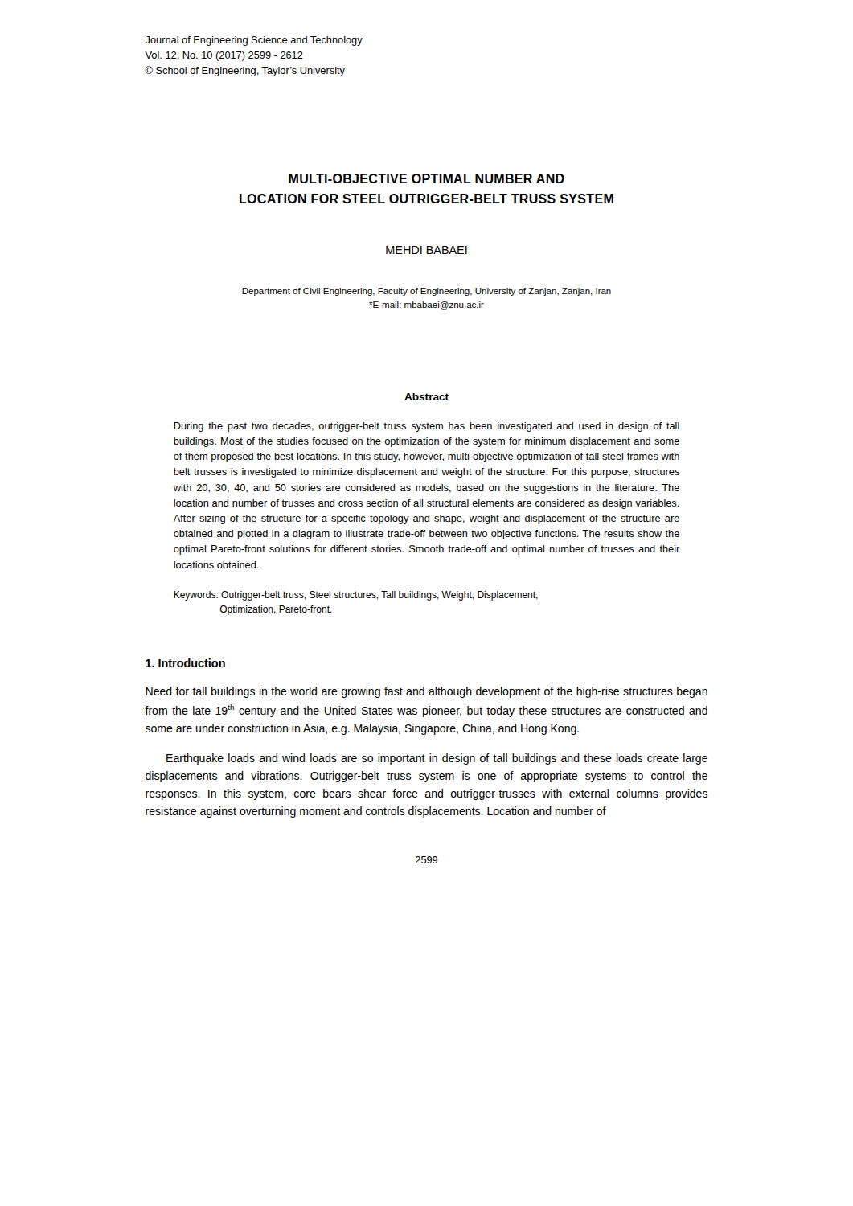Journal of Engineering Science and Technology
Vol. 12, No. 10 (2017) 2599 - 2612
© School of Engineering, Taylor’s University
MULTI-OBJECTIVE OPTIMAL NUMBER AND
LOCATION FOR STEEL OUTRIGGER-BELT TRUSS SYSTEM
MEHDI BABAEI
Department of Civil Engineering, Faculty of Engineering, University of Zanjan, Zanjan, Iran *E-mail: mbabaei@znu.ac.ir
Abstract
During the past two decades, outrigger-belt truss system has been investigated and used in design of tall buildings. Most of the studies focused on the optimization of the system for minimum displacement and some of them proposed the best locations. In this study, however, multi-objective optimization of tall steel frames with belt trusses is investigated to minimize displacement and weight of the structure. For this purpose, structures with 20, 30, 40, and 50 stories are considered as models, based on the suggestions in the literature. The location and number of trusses and cross section of all structural elements are considered as design variables. After sizing of the structure for a specific topology and shape, weight and displacement of the structure are obtained and plotted in a diagram to illustrate trade-off between two objective functions. The results show the optimal Pareto-front solutions for different stories. Smooth trade-off and optimal number of trusses and their locations obtained.
Keywords: Outrigger-belt truss, Steel structures, Tall buildings, Weight, Displacement, Optimization, Pareto-front.
1. Introduction
Need for tall buildings in the world are growing fast and although development of the high-rise structures began from the late 19th century and the United States was pioneer, but today these structures are constructed and some are under construction in Asia, e.g. Malaysia, Singapore, China, and Hong Kong.
Earthquake loads and wind loads are so important in design of tall buildings and these loads create large displacements and vibrations. Outrigger-belt truss system is one of appropriate systems to control the responses. In this system, core bears shear force and outrigger-trusses with external columns provides resistance against overturning moment and controls displacements. Location and number of
2599